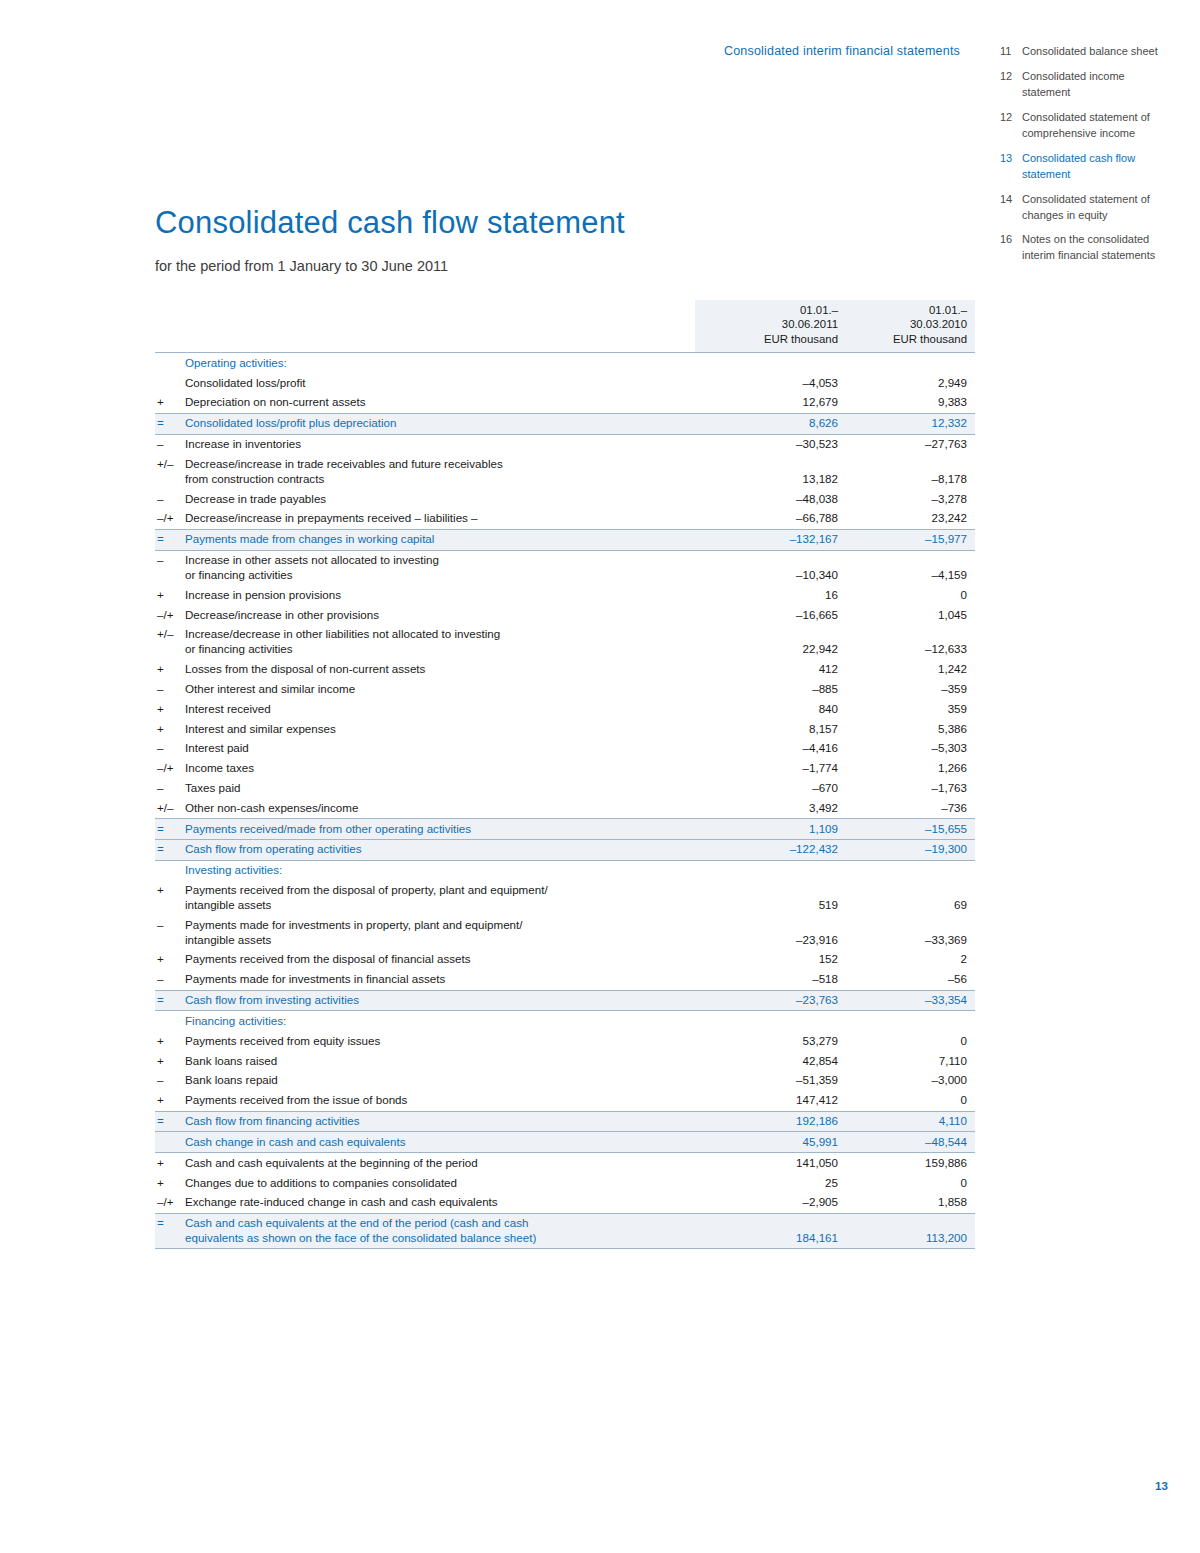Consolidated interim financial statements
11 Consolidated balance sheet
12 Consolidated income statement
12 Consolidated statement of comprehensive income
13 Consolidated cash flow statement
14 Consolidated statement of changes in equity
16 Notes on the consolidated interim financial statements
Consolidated cash flow statement
for the period from 1 January to 30 June 2011
| | | 01.01.– 30.06.2011 EUR thousand | 01.01.– 30.03.2010 EUR thousand |
| --- | --- | --- | --- |
| | Operating activities: | | |
| | Consolidated loss/profit | –4,053 | 2,949 |
| + | Depreciation on non-current assets | 12,679 | 9,383 |
| = | Consolidated loss/profit plus depreciation | 8,626 | 12,332 |
| – | Increase in inventories | –30,523 | –27,763 |
| +/– | Decrease/increase in trade receivables and future receivables from construction contracts | 13,182 | –8,178 |
| – | Decrease in trade payables | –48,038 | –3,278 |
| –/+ | Decrease/increase in prepayments received – liabilities – | –66,788 | 23,242 |
| = | Payments made from changes in working capital | –132,167 | –15,977 |
| – | Increase in other assets not allocated to investing or financing activities | –10,340 | –4,159 |
| + | Increase in pension provisions | 16 | 0 |
| –/+ | Decrease/increase in other provisions | –16,665 | 1,045 |
| +/– | Increase/decrease in other liabilities not allocated to investing or financing activities | 22,942 | –12,633 |
| + | Losses from the disposal of non-current assets | 412 | 1,242 |
| – | Other interest and similar income | –885 | –359 |
| + | Interest received | 840 | 359 |
| + | Interest and similar expenses | 8,157 | 5,386 |
| – | Interest paid | –4,416 | –5,303 |
| –/+ | Income taxes | –1,774 | 1,266 |
| – | Taxes paid | –670 | –1,763 |
| +/– | Other non-cash expenses/income | 3,492 | –736 |
| = | Payments received/made from other operating activities | 1,109 | –15,655 |
| = | Cash flow from operating activities | –122,432 | –19,300 |
| | Investing activities: | | |
| + | Payments received from the disposal of property, plant and equipment/ intangible assets | 519 | 69 |
| – | Payments made for investments in property, plant and equipment/ intangible assets | –23,916 | –33,369 |
| + | Payments received from the disposal of financial assets | 152 | 2 |
| – | Payments made for investments in financial assets | –518 | –56 |
| = | Cash flow from investing activities | –23,763 | –33,354 |
| | Financing activities: | | |
| + | Payments received from equity issues | 53,279 | 0 |
| + | Bank loans raised | 42,854 | 7,110 |
| – | Bank loans repaid | –51,359 | –3,000 |
| + | Payments received from the issue of bonds | 147,412 | 0 |
| = | Cash flow from financing activities | 192,186 | 4,110 |
| | Cash change in cash and cash equivalents | 45,991 | –48,544 |
| + | Cash and cash equivalents at the beginning of the period | 141,050 | 159,886 |
| + | Changes due to additions to companies consolidated | 25 | 0 |
| –/+ | Exchange rate-induced change in cash and cash equivalents | –2,905 | 1,858 |
| = | Cash and cash equivalents at the end of the period (cash and cash equivalents as shown on the face of the consolidated balance sheet) | 184,161 | 113,200 |
13